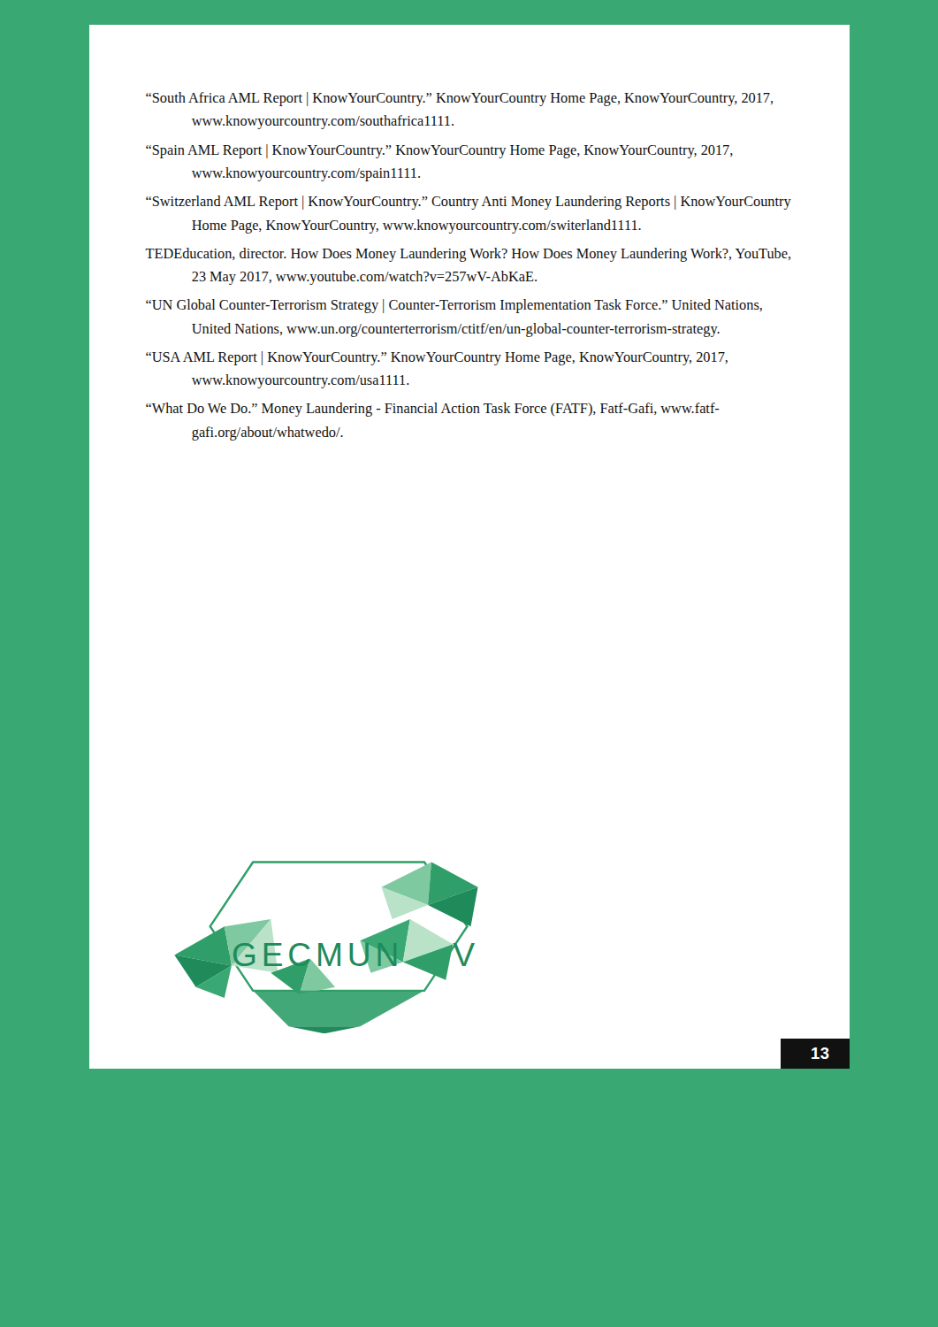“South Africa AML Report | KnowYourCountry.” KnowYourCountry Home Page, KnowYourCountry, 2017, www.knowyourcountry.com/southafrica1111.
“Spain AML Report | KnowYourCountry.” KnowYourCountry Home Page, KnowYourCountry, 2017, www.knowyourcountry.com/spain1111.
“Switzerland AML Report | KnowYourCountry.” Country Anti Money Laundering Reports | KnowYourCountry Home Page, KnowYourCountry, www.knowyourcountry.com/switerland1111.
TEDEducation, director. How Does Money Laundering Work? How Does Money Laundering Work?, YouTube, 23 May 2017, www.youtube.com/watch?v=257wV-AbKaE.
“UN Global Counter-Terrorism Strategy | Counter-Terrorism Implementation Task Force.” United Nations, United Nations, www.un.org/counterterrorism/ctitf/en/un-global-counter-terrorism-strategy.
“USA AML Report | KnowYourCountry.” KnowYourCountry Home Page, KnowYourCountry, 2017, www.knowyourcountry.com/usa1111.
“What Do We Do.” Money Laundering - Financial Action Task Force (FATF), Fatf-Gafi, www.fatf-gafi.org/about/whatwedo/.
GECMUN V GECMUN V
13